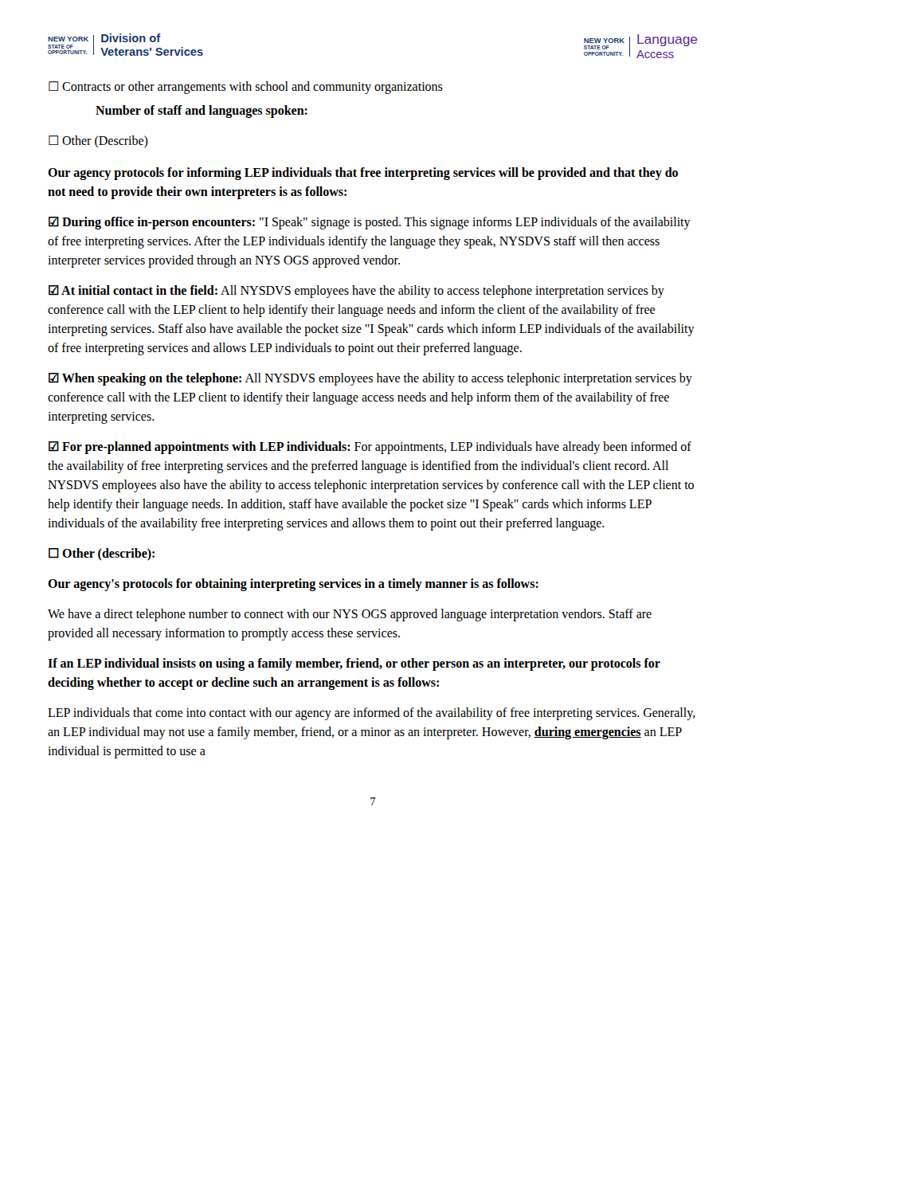NEW YORK STATE OF
OPPORTUNITY.
Division of Veterans' Services
NEW YORK STATE OF
OPPORTUNITY.
Language Access
☐ Contracts or other arrangements with school and community organizations
Number of staff and languages spoken:
☐ Other (Describe)
Our agency protocols for informing LEP individuals that free interpreting services will be provided and that they do not need to provide their own interpreters is as follows:
☑ During office in-person encounters: "I Speak" signage is posted. This signage informs LEP individuals of the availability of free interpreting services. After the LEP individuals identify the language they speak, NYSDVS staff will then access interpreter services provided through an NYS OGS approved vendor.
☑ At initial contact in the field: All NYSDVS employees have the ability to access telephone interpretation services by conference call with the LEP client to help identify their language needs and inform the client of the availability of free interpreting services. Staff also have available the pocket size "I Speak" cards which inform LEP individuals of the availability of free interpreting services and allows LEP individuals to point out their preferred language.
☑ When speaking on the telephone: All NYSDVS employees have the ability to access telephonic interpretation services by conference call with the LEP client to identify their language access needs and help inform them of the availability of free interpreting services.
☑ For pre-planned appointments with LEP individuals: For appointments, LEP individuals have already been informed of the availability of free interpreting services and the preferred language is identified from the individual's client record. All NYSDVS employees also have the ability to access telephonic interpretation services by conference call with the LEP client to help identify their language needs. In addition, staff have available the pocket size "I Speak" cards which informs LEP individuals of the availability free interpreting services and allows them to point out their preferred language.
☐ Other (describe):
Our agency's protocols for obtaining interpreting services in a timely manner is as follows:
We have a direct telephone number to connect with our NYS OGS approved language interpretation vendors. Staff are provided all necessary information to promptly access these services.
If an LEP individual insists on using a family member, friend, or other person as an interpreter, our protocols for deciding whether to accept or decline such an arrangement is as follows:
LEP individuals that come into contact with our agency are informed of the availability of free interpreting services. Generally, an LEP individual may not use a family member, friend, or a minor as an interpreter. However, during emergencies an LEP individual is permitted to use a
7